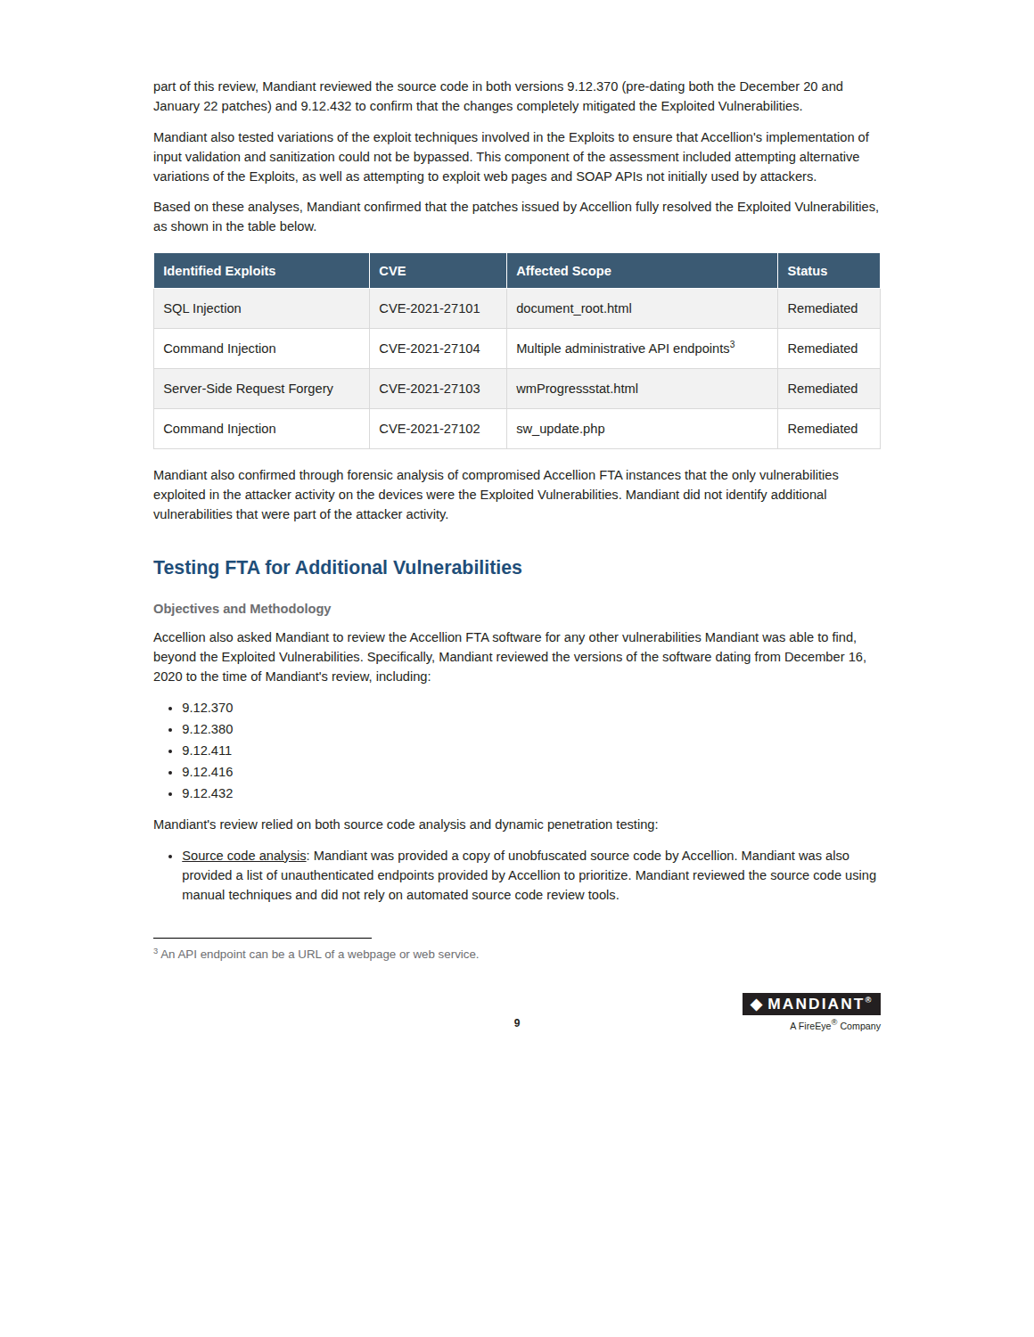part of this review, Mandiant reviewed the source code in both versions 9.12.370 (pre-dating both the December 20 and January 22 patches) and 9.12.432 to confirm that the changes completely mitigated the Exploited Vulnerabilities.
Mandiant also tested variations of the exploit techniques involved in the Exploits to ensure that Accellion's implementation of input validation and sanitization could not be bypassed. This component of the assessment included attempting alternative variations of the Exploits, as well as attempting to exploit web pages and SOAP APIs not initially used by attackers.
Based on these analyses, Mandiant confirmed that the patches issued by Accellion fully resolved the Exploited Vulnerabilities, as shown in the table below.
| Identified Exploits | CVE | Affected Scope | Status |
| --- | --- | --- | --- |
| SQL Injection | CVE-2021-27101 | document_root.html | Remediated |
| Command Injection | CVE-2021-27104 | Multiple administrative API endpoints 3 | Remediated |
| Server-Side Request Forgery | CVE-2021-27103 | wmProgressstat.html | Remediated |
| Command Injection | CVE-2021-27102 | sw_update.php | Remediated |
Mandiant also confirmed through forensic analysis of compromised Accellion FTA instances that the only vulnerabilities exploited in the attacker activity on the devices were the Exploited Vulnerabilities. Mandiant did not identify additional vulnerabilities that were part of the attacker activity.
Testing FTA for Additional Vulnerabilities
Objectives and Methodology
Accellion also asked Mandiant to review the Accellion FTA software for any other vulnerabilities Mandiant was able to find, beyond the Exploited Vulnerabilities. Specifically, Mandiant reviewed the versions of the software dating from December 16, 2020 to the time of Mandiant's review, including:
9.12.370
9.12.380
9.12.411
9.12.416
9.12.432
Mandiant's review relied on both source code analysis and dynamic penetration testing:
Source code analysis: Mandiant was provided a copy of unobfuscated source code by Accellion. Mandiant was also provided a list of unauthenticated endpoints provided by Accellion to prioritize. Mandiant reviewed the source code using manual techniques and did not rely on automated source code review tools.
3 An API endpoint can be a URL of a webpage or web service.
9
◆MANDIANT®
A FireEye® Company